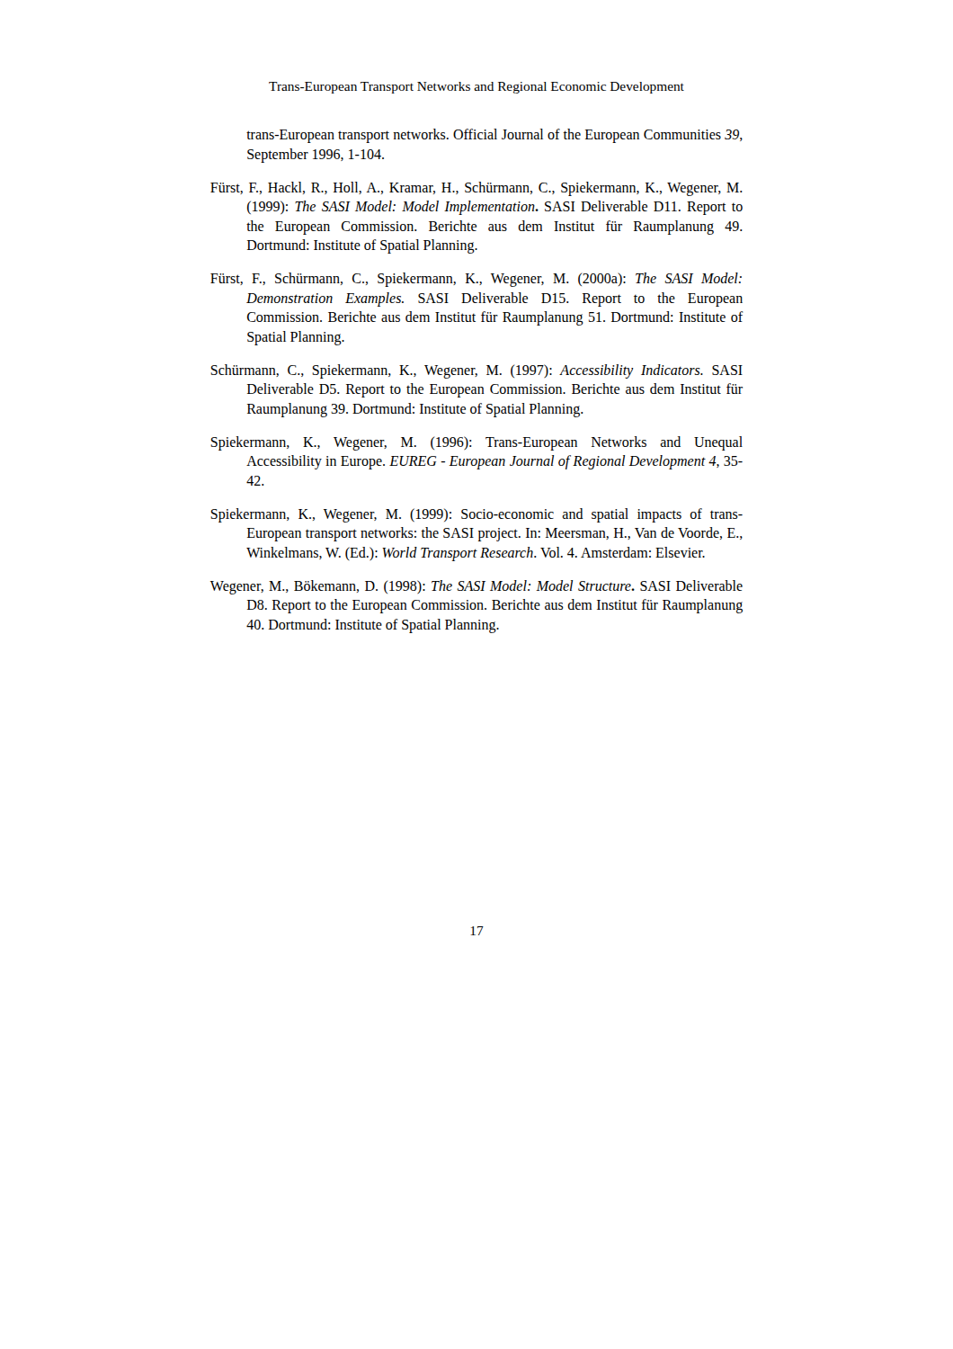Trans-European Transport Networks and Regional Economic Development
trans-European transport networks. Official Journal of the European Communities 39, September 1996, 1-104.
Fürst, F., Hackl, R., Holl, A., Kramar, H., Schürmann, C., Spiekermann, K., Wegener, M. (1999): The SASI Model: Model Implementation. SASI Deliverable D11. Report to the European Commission. Berichte aus dem Institut für Raumplanung 49. Dortmund: Institute of Spatial Planning.
Fürst, F., Schürmann, C., Spiekermann, K., Wegener, M. (2000a): The SASI Model: Demonstration Examples. SASI Deliverable D15. Report to the European Commission. Berichte aus dem Institut für Raumplanung 51. Dortmund: Institute of Spatial Planning.
Schürmann, C., Spiekermann, K., Wegener, M. (1997): Accessibility Indicators. SASI Deliverable D5. Report to the European Commission. Berichte aus dem Institut für Raumplanung 39. Dortmund: Institute of Spatial Planning.
Spiekermann, K., Wegener, M. (1996): Trans-European Networks and Unequal Accessibility in Europe. EUREG - European Journal of Regional Development 4, 35-42.
Spiekermann, K., Wegener, M. (1999): Socio-economic and spatial impacts of trans-European transport networks: the SASI project. In: Meersman, H., Van de Voorde, E., Winkelmans, W. (Ed.): World Transport Research. Vol. 4. Amsterdam: Elsevier.
Wegener, M., Bökemann, D. (1998): The SASI Model: Model Structure. SASI Deliverable D8. Report to the European Commission. Berichte aus dem Institut für Raumplanung 40. Dortmund: Institute of Spatial Planning.
17